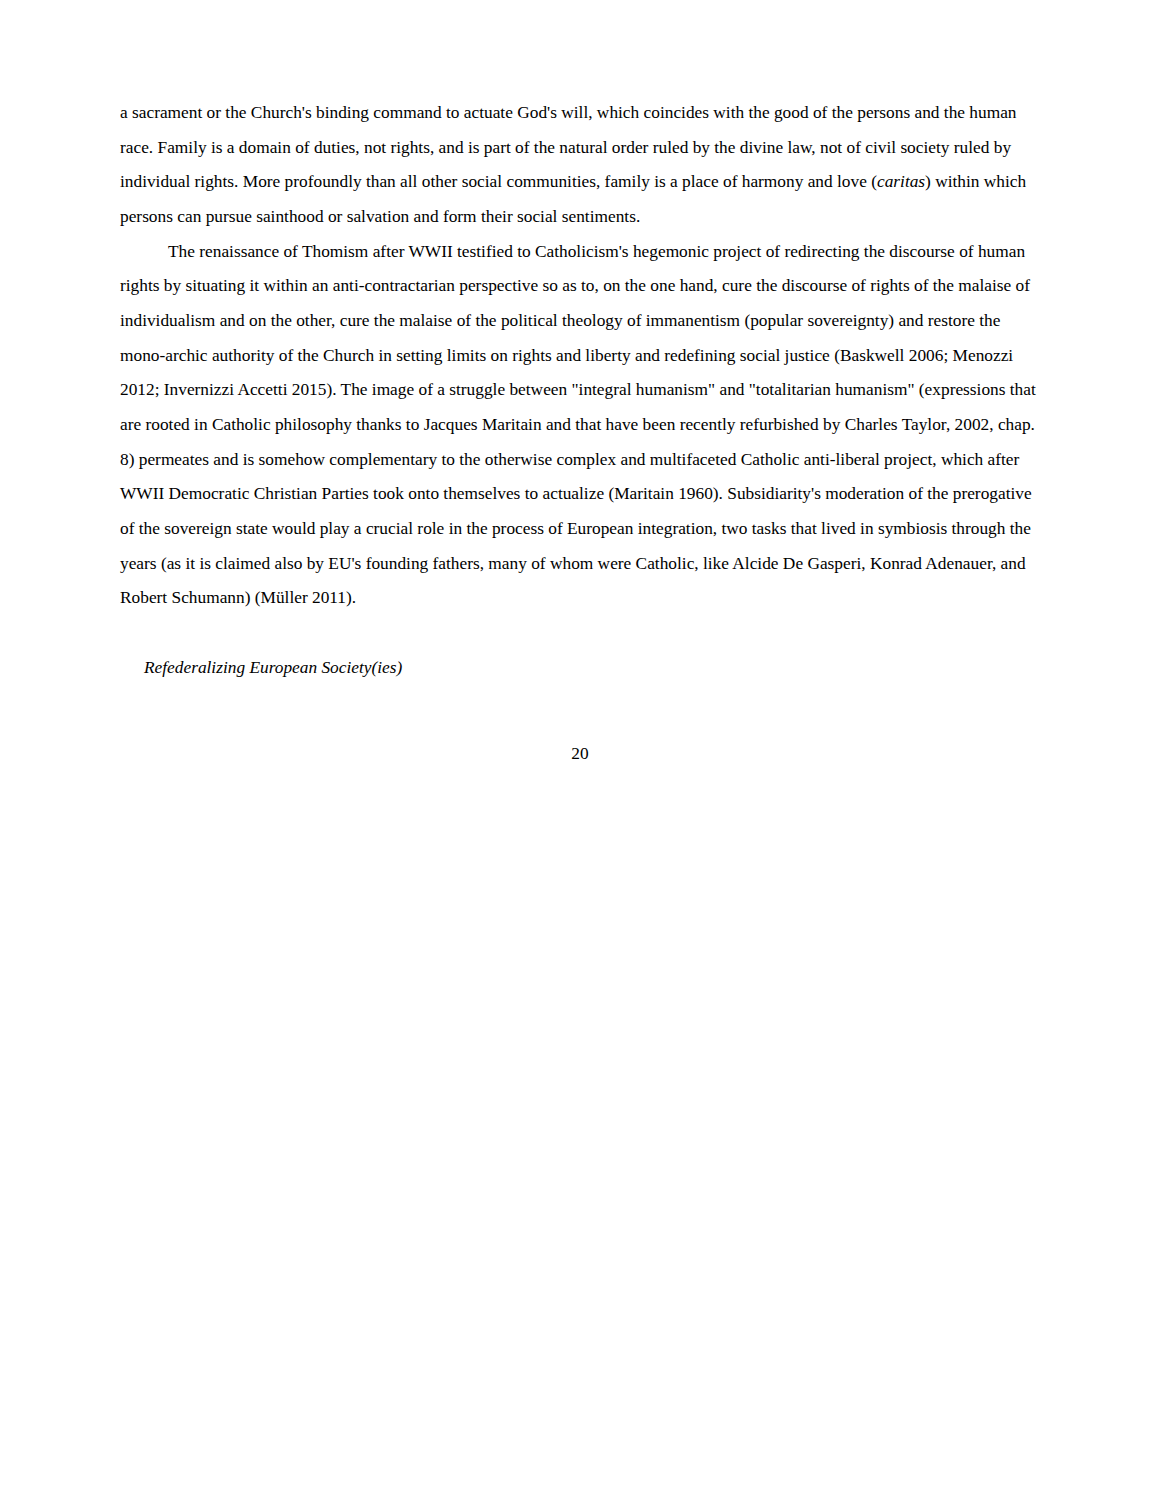a sacrament or the Church's binding command to actuate God's will, which coincides with the good of the persons and the human race. Family is a domain of duties, not rights, and is part of the natural order ruled by the divine law, not of civil society ruled by individual rights. More profoundly than all other social communities, family is a place of harmony and love (caritas) within which persons can pursue sainthood or salvation and form their social sentiments.
The renaissance of Thomism after WWII testified to Catholicism's hegemonic project of redirecting the discourse of human rights by situating it within an anti-contractarian perspective so as to, on the one hand, cure the discourse of rights of the malaise of individualism and on the other, cure the malaise of the political theology of immanentism (popular sovereignty) and restore the mono-archic authority of the Church in setting limits on rights and liberty and redefining social justice (Baskwell 2006; Menozzi 2012; Invernizzi Accetti 2015). The image of a struggle between "integral humanism" and "totalitarian humanism" (expressions that are rooted in Catholic philosophy thanks to Jacques Maritain and that have been recently refurbished by Charles Taylor, 2002, chap. 8) permeates and is somehow complementary to the otherwise complex and multifaceted Catholic anti-liberal project, which after WWII Democratic Christian Parties took onto themselves to actualize (Maritain 1960). Subsidiarity's moderation of the prerogative of the sovereign state would play a crucial role in the process of European integration, two tasks that lived in symbiosis through the years (as it is claimed also by EU's founding fathers, many of whom were Catholic, like Alcide De Gasperi, Konrad Adenauer, and Robert Schumann) (Müller 2011).
Refederalizing European Society(ies)
20